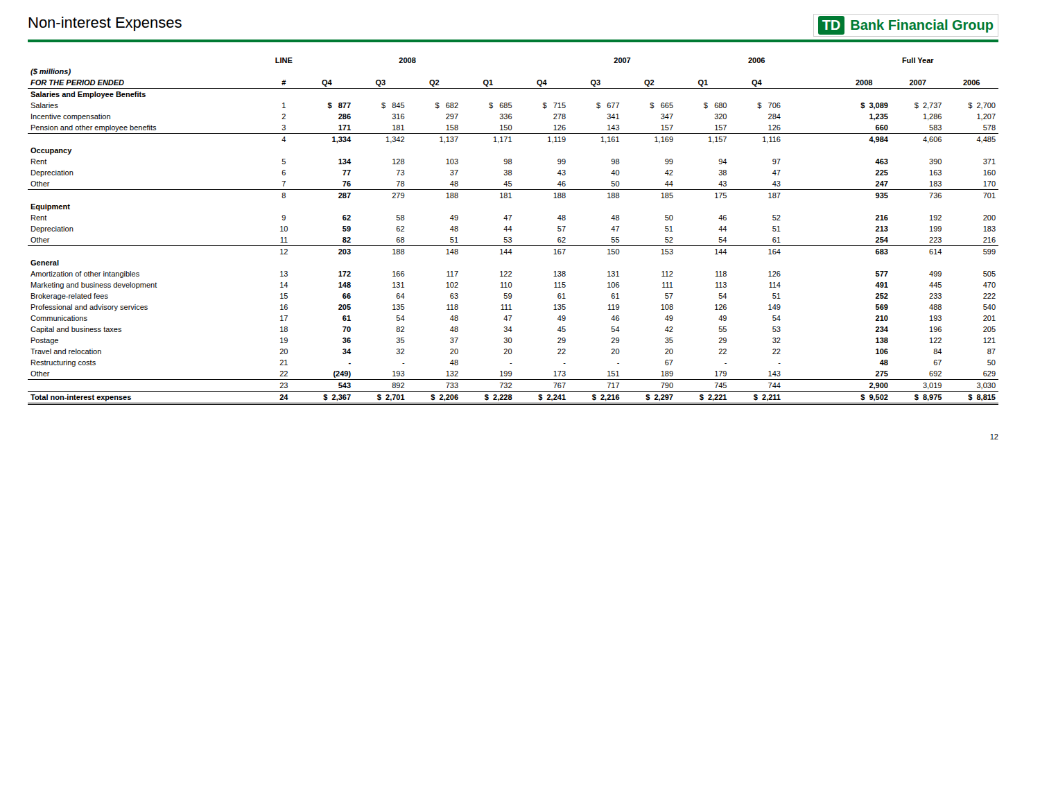Non-interest Expenses
TD Bank Financial Group
| | LINE | 2008 | 2007 | 2006 | | Full Year |
| --- | --- | --- | --- | --- | --- | --- |
| ($ millions) | | | | | | | | | | | | | | |
| FOR THE PERIOD ENDED | # | Q4 | Q3 | Q2 | Q1 | Q4 | Q3 | Q2 | Q1 | Q4 | | 2008 | 2007 | 2006 |
| Salaries and Employee Benefits | | | | | | | | | | | | | | |
| Salaries | 1 | $ 877 | $ 845 | $ 682 | $ 685 | $ 715 | $ 677 | $ 665 | $ 680 | $ 706 | | $ 3,089 | $ 2,737 | $ 2,700 |
| Incentive compensation | 2 | 286 | 316 | 297 | 336 | 278 | 341 | 347 | 320 | 284 | | 1,235 | 1,286 | 1,207 |
| Pension and other employee benefits | 3 | 171 | 181 | 158 | 150 | 126 | 143 | 157 | 157 | 126 | | 660 | 583 | 578 |
| | 4 | 1,334 | 1,342 | 1,137 | 1,171 | 1,119 | 1,161 | 1,169 | 1,157 | 1,116 | | 4,984 | 4,606 | 4,485 |
| Occupancy | | | | | | | | | | | | | | |
| Rent | 5 | 134 | 128 | 103 | 98 | 99 | 98 | 99 | 94 | 97 | | 463 | 390 | 371 |
| Depreciation | 6 | 77 | 73 | 37 | 38 | 43 | 40 | 42 | 38 | 47 | | 225 | 163 | 160 |
| Other | 7 | 76 | 78 | 48 | 45 | 46 | 50 | 44 | 43 | 43 | | 247 | 183 | 170 |
| | 8 | 287 | 279 | 188 | 181 | 188 | 188 | 185 | 175 | 187 | | 935 | 736 | 701 |
| Equipment | | | | | | | | | | | | | | |
| Rent | 9 | 62 | 58 | 49 | 47 | 48 | 48 | 50 | 46 | 52 | | 216 | 192 | 200 |
| Depreciation | 10 | 59 | 62 | 48 | 44 | 57 | 47 | 51 | 44 | 51 | | 213 | 199 | 183 |
| Other | 11 | 82 | 68 | 51 | 53 | 62 | 55 | 52 | 54 | 61 | | 254 | 223 | 216 |
| | 12 | 203 | 188 | 148 | 144 | 167 | 150 | 153 | 144 | 164 | | 683 | 614 | 599 |
| General | | | | | | | | | | | | | | |
| Amortization of other intangibles | 13 | 172 | 166 | 117 | 122 | 138 | 131 | 112 | 118 | 126 | | 577 | 499 | 505 |
| Marketing and business development | 14 | 148 | 131 | 102 | 110 | 115 | 106 | 111 | 113 | 114 | | 491 | 445 | 470 |
| Brokerage-related fees | 15 | 66 | 64 | 63 | 59 | 61 | 61 | 57 | 54 | 51 | | 252 | 233 | 222 |
| Professional and advisory services | 16 | 205 | 135 | 118 | 111 | 135 | 119 | 108 | 126 | 149 | | 569 | 488 | 540 |
| Communications | 17 | 61 | 54 | 48 | 47 | 49 | 46 | 49 | 49 | 54 | | 210 | 193 | 201 |
| Capital and business taxes | 18 | 70 | 82 | 48 | 34 | 45 | 54 | 42 | 55 | 53 | | 234 | 196 | 205 |
| Postage | 19 | 36 | 35 | 37 | 30 | 29 | 29 | 35 | 29 | 32 | | 138 | 122 | 121 |
| Travel and relocation | 20 | 34 | 32 | 20 | 20 | 22 | 20 | 20 | 22 | 22 | | 106 | 84 | 87 |
| Restructuring costs | 21 | - | - | 48 | - | - | - | 67 | - | - | | 48 | 67 | 50 |
| Other | 22 | (249) | 193 | 132 | 199 | 173 | 151 | 189 | 179 | 143 | | 275 | 692 | 629 |
| | 23 | 543 | 892 | 733 | 732 | 767 | 717 | 790 | 745 | 744 | | 2,900 | 3,019 | 3,030 |
| Total non-interest expenses | 24 | $ 2,367 | $ 2,701 | $ 2,206 | $ 2,228 | $ 2,241 | $ 2,216 | $ 2,297 | $ 2,221 | $ 2,211 | | $ 9,502 | $ 8,975 | $ 8,815 |
12